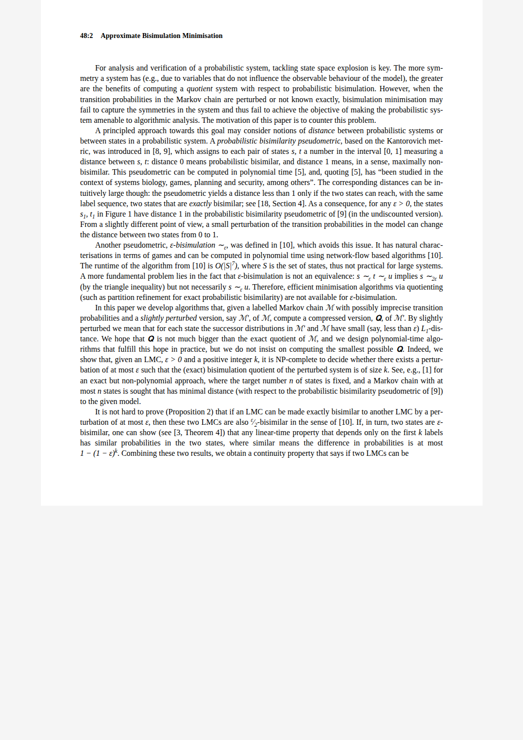48:2 Approximate Bisimulation Minimisation
For analysis and verification of a probabilistic system, tackling state space explosion is key. The more symmetry a system has (e.g., due to variables that do not influence the observable behaviour of the model), the greater are the benefits of computing a quotient system with respect to probabilistic bisimulation. However, when the transition probabilities in the Markov chain are perturbed or not known exactly, bisimulation minimisation may fail to capture the symmetries in the system and thus fail to achieve the objective of making the probabilistic system amenable to algorithmic analysis. The motivation of this paper is to counter this problem.
A principled approach towards this goal may consider notions of distance between probabilistic systems or between states in a probabilistic system. A probabilistic bisimilarity pseudometric, based on the Kantorovich metric, was introduced in [8, 9], which assigns to each pair of states s, t a number in the interval [0, 1] measuring a distance between s, t: distance 0 means probabilistic bisimilar, and distance 1 means, in a sense, maximally non-bisimilar. This pseudometric can be computed in polynomial time [5], and, quoting [5], has “been studied in the context of systems biology, games, planning and security, among others”. The corresponding distances can be intuitively large though: the pseudometric yields a distance less than 1 only if the two states can reach, with the same label sequence, two states that are exactly bisimilar; see [18, Section 4]. As a consequence, for any ε > 0, the states s1, t1 in Figure 1 have distance 1 in the probabilistic bisimilarity pseudometric of [9] (in the undiscounted version). From a slightly different point of view, a small perturbation of the transition probabilities in the model can change the distance between two states from 0 to 1.
Another pseudometric, ε-bisimulation ∼ε, was defined in [10], which avoids this issue. It has natural characterisations in terms of games and can be computed in polynomial time using network-flow based algorithms [10]. The runtime of the algorithm from [10] is O(|S|7), where S is the set of states, thus not practical for large systems. A more fundamental problem lies in the fact that ε-bisimulation is not an equivalence: s ∼ε t ∼ε u implies s ∼2ε u (by the triangle inequality) but not necessarily s ∼ε u. Therefore, efficient minimisation algorithms via quotienting (such as partition refinement for exact probabilistic bisimilarity) are not available for ε-bisimulation.
In this paper we develop algorithms that, given a labelled Markov chain ℳ with possibly imprecise transition probabilities and a slightly perturbed version, say ℳ′, of ℳ, compute a compressed version, 𝐐, of ℳ′. By slightly perturbed we mean that for each state the successor distributions in ℳ′ and ℳ have small (say, less than ε) L1-distance. We hope that 𝐐 is not much bigger than the exact quotient of ℳ, and we design polynomial-time algorithms that fulfill this hope in practice, but we do not insist on computing the smallest possible 𝐐. Indeed, we show that, given an LMC, ε > 0 and a positive integer k, it is NP-complete to decide whether there exists a perturbation of at most ε such that the (exact) bisimulation quotient of the perturbed system is of size k. See, e.g., [1] for an exact but non-polynomial approach, where the target number n of states is fixed, and a Markov chain with at most n states is sought that has minimal distance (with respect to the probabilistic bisimilarity pseudometric of [9]) to the given model.
It is not hard to prove (Proposition 2) that if an LMC can be made exactly bisimilar to another LMC by a perturbation of at most ε, then these two LMCs are also ε⁄2-bisimilar in the sense of [10]. If, in turn, two states are ε-bisimilar, one can show (see [3, Theorem 4]) that any linear-time property that depends only on the first k labels has similar probabilities in the two states, where similar means the difference in probabilities is at most 1 − (1 − ε)k. Combining these two results, we obtain a continuity property that says if two LMCs can be